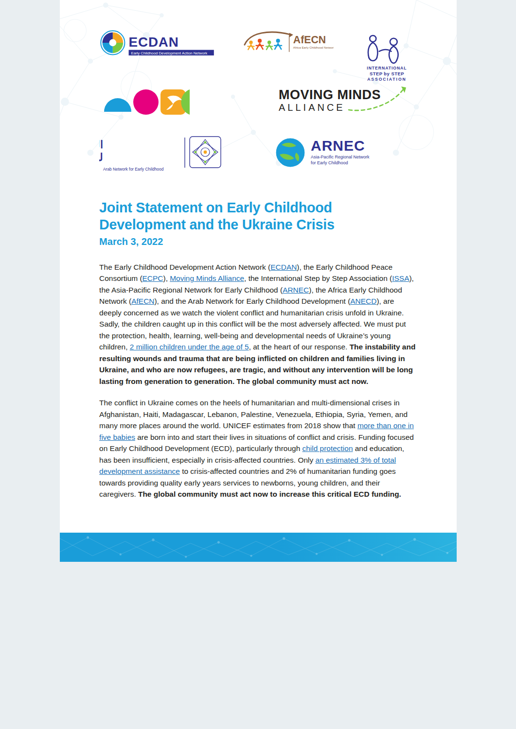ECDAN Early Childhood Development Action Network AfECN Africa Early Childhood Network INTERNATIONAL STEP by STEP ASSOCIATION
MOVING MINDS ALLIANCE
الشبكة العربية للطفولة المبكرة Arab Network for Early Childhood ARNEC Asia-Pacific Regional Network for Early Childhood
Joint Statement on Early Childhood Development and the Ukraine Crisis
March 3, 2022
The Early Childhood Development Action Network (ECDAN), the Early Childhood Peace Consortium (ECPC), Moving Minds Alliance, the International Step by Step Association (ISSA), the Asia-Pacific Regional Network for Early Childhood (ARNEC), the Africa Early Childhood Network (AfECN), and the Arab Network for Early Childhood Development (ANECD), are deeply concerned as we watch the violent conflict and humanitarian crisis unfold in Ukraine. Sadly, the children caught up in this conflict will be the most adversely affected. We must put the protection, health, learning, well-being and developmental needs of Ukraine’s young children, 2 million children under the age of 5, at the heart of our response. The instability and resulting wounds and trauma that are being inflicted on children and families living in Ukraine, and who are now refugees, are tragic, and without any intervention will be long lasting from generation to generation. The global community must act now.
The conflict in Ukraine comes on the heels of humanitarian and multi-dimensional crises in Afghanistan, Haiti, Madagascar, Lebanon, Palestine, Venezuela, Ethiopia, Syria, Yemen, and many more places around the world. UNICEF estimates from 2018 show that more than one in five babies are born into and start their lives in situations of conflict and crisis. Funding focused on Early Childhood Development (ECD), particularly through child protection and education, has been insufficient, especially in crisis-affected countries. Only an estimated 3% of total development assistance to crisis-affected countries and 2% of humanitarian funding goes towards providing quality early years services to newborns, young children, and their caregivers. The global community must act now to increase this critical ECD funding.